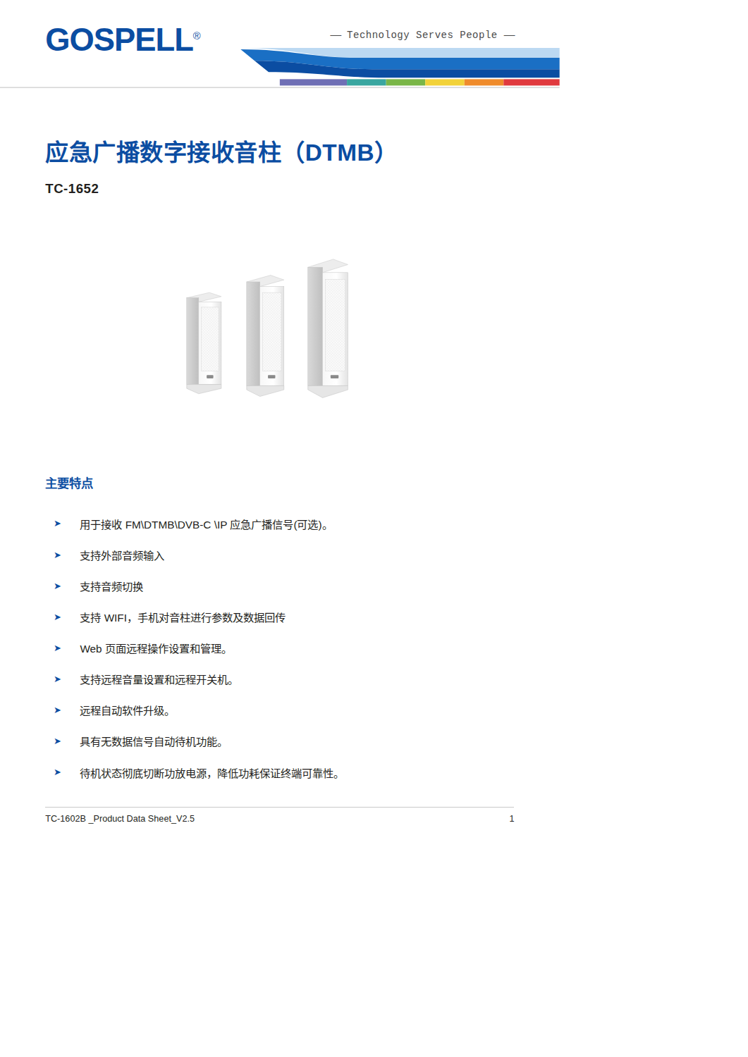GOSPELL®
—— Technology Serves People ——
应急广播数字接收音柱（DTMB）
TC-1652
主要特点
用于接收 FM\DTMB\DVB-C \IP 应急广播信号(可选)。
支持外部音频输入
支持音频切换
支持 WIFI，手机对音柱进行参数及数据回传
Web 页面远程操作设置和管理。
支持远程音量设置和远程开关机。
远程自动软件升级。
具有无数据信号自动待机功能。
待机状态彻底切断功放电源，降低功耗保证终端可靠性。
TC-1602B _Product Data Sheet_V2.5 1